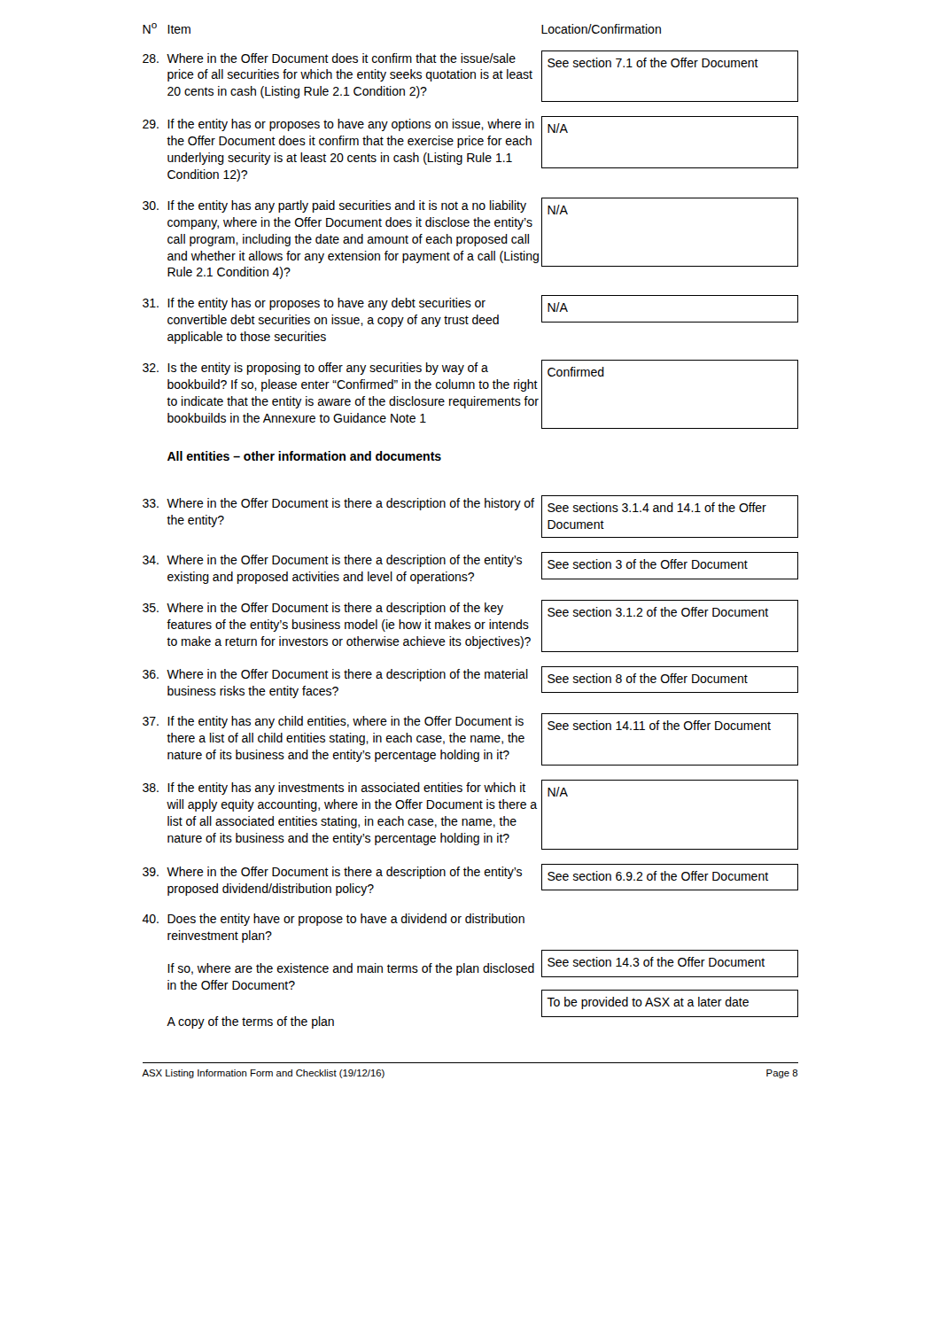| N o | Item | Location/Confirmation |
| --- | --- | --- |
| 28. | Where in the Offer Document does it confirm that the issue/sale price of all securities for which the entity seeks quotation is at least 20 cents in cash (Listing Rule 2.1 Condition 2)? | See section 7.1 of the Offer Document |
| 29. | If the entity has or proposes to have any options on issue, where in the Offer Document does it confirm that the exercise price for each underlying security is at least 20 cents in cash (Listing Rule 1.1 Condition 12)? | N/A |
| 30. | If the entity has any partly paid securities and it is not a no liability company, where in the Offer Document does it disclose the entity’s call program, including the date and amount of each proposed call and whether it allows for any extension for payment of a call (Listing Rule 2.1 Condition 4)? | N/A |
| 31. | If the entity has or proposes to have any debt securities or convertible debt securities on issue, a copy of any trust deed applicable to those securities | N/A |
| 32. | Is the entity is proposing to offer any securities by way of a bookbuild? If so, please enter “Confirmed” in the column to the right to indicate that the entity is aware of the disclosure requirements for bookbuilds in the Annexure to Guidance Note 1 | Confirmed |
| | All entities – other information and documents | |
| 33. | Where in the Offer Document is there a description of the history of the entity? | See sections 3.1.4 and 14.1 of the Offer Document |
| 34. | Where in the Offer Document is there a description of the entity’s existing and proposed activities and level of operations? | See section 3 of the Offer Document |
| 35. | Where in the Offer Document is there a description of the key features of the entity’s business model (ie how it makes or intends to make a return for investors or otherwise achieve its objectives)? | See section 3.1.2 of the Offer Document |
| 36. | Where in the Offer Document is there a description of the material business risks the entity faces? | See section 8 of the Offer Document |
| 37. | If the entity has any child entities, where in the Offer Document is there a list of all child entities stating, in each case, the name, the nature of its business and the entity’s percentage holding in it? | See section 14.11 of the Offer Document |
| 38. | If the entity has any investments in associated entities for which it will apply equity accounting, where in the Offer Document is there a list of all associated entities stating, in each case, the name, the nature of its business and the entity’s percentage holding in it? | N/A |
| 39. | Where in the Offer Document is there a description of the entity’s proposed dividend/distribution policy? | See section 6.9.2 of the Offer Document |
| 40. | Does the entity have or propose to have a dividend or distribution reinvestment plan? If so, where are the existence and main terms of the plan disclosed in the Offer Document? A copy of the terms of the plan | See section 14.3 of the Offer Document To be provided to ASX at a later date |
ASX Listing Information Form and Checklist (19/12/16) Page 8